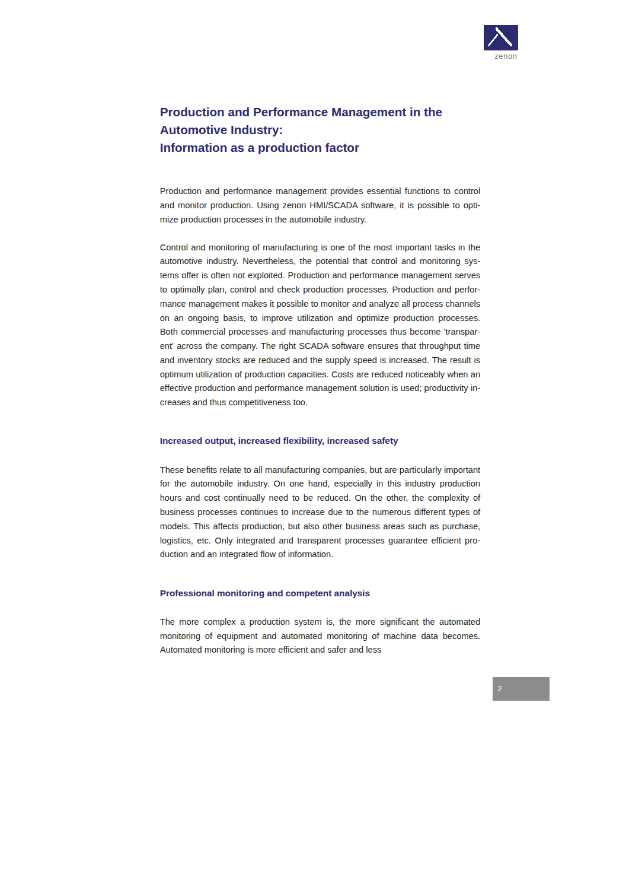zenon
Production and Performance Management in the
Automotive Industry:
Information as a production factor
Production and performance management provides essential functions to control and monitor production. Using zenon HMI/SCADA software, it is possible to optimize production processes in the automobile industry.
Control and monitoring of manufacturing is one of the most important tasks in the automotive industry. Nevertheless, the potential that control and monitoring systems offer is often not exploited. Production and performance management serves to optimally plan, control and check production processes. Production and performance management makes it possible to monitor and analyze all process channels on an ongoing basis, to improve utilization and optimize production processes. Both commercial processes and manufacturing processes thus become 'transparent' across the company. The right SCADA software ensures that throughput time and inventory stocks are reduced and the supply speed is increased. The result is optimum utilization of production capacities. Costs are reduced noticeably when an effective production and performance management solution is used; productivity increases and thus competitiveness too.
Increased output, increased flexibility, increased safety
These benefits relate to all manufacturing companies, but are particularly important for the automobile industry. On one hand, especially in this industry production hours and cost continually need to be reduced. On the other, the complexity of business processes continues to increase due to the numerous different types of models. This affects production, but also other business areas such as purchase, logistics, etc. Only integrated and transparent processes guarantee efficient production and an integrated flow of information.
Professional monitoring and competent analysis
The more complex a production system is, the more significant the automated monitoring of equipment and automated monitoring of machine data becomes. Automated monitoring is more efficient and safer and less
2